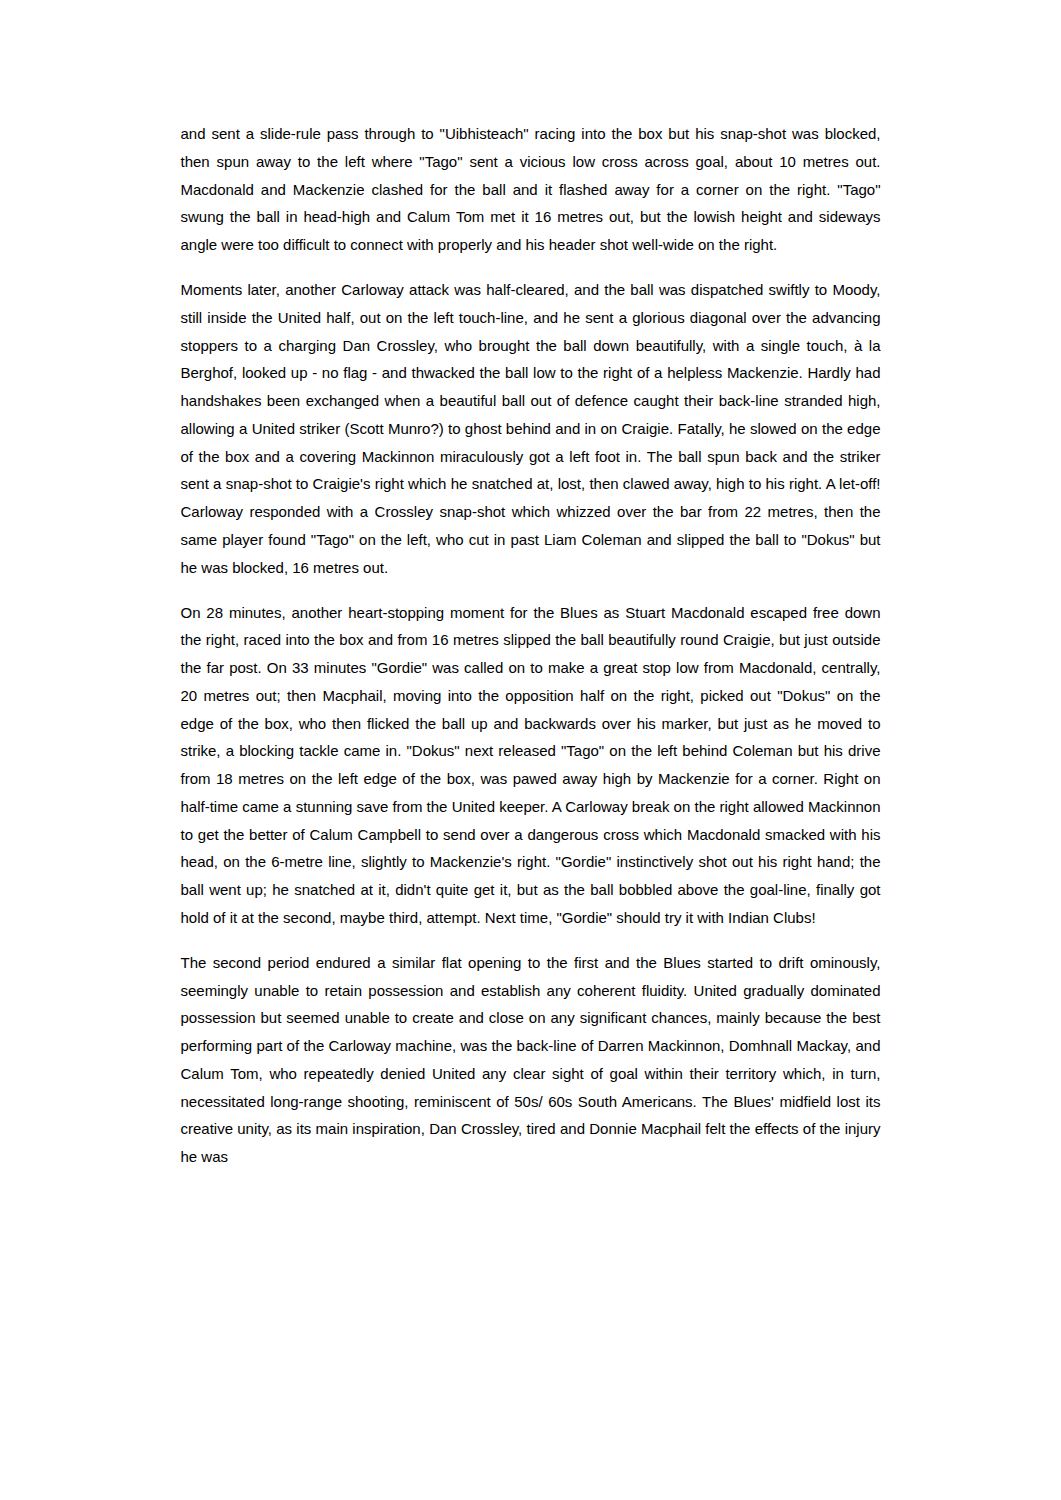and sent a slide-rule pass through to "Uibhisteach" racing into the box but his snap-shot was blocked, then spun away to the left where "Tago" sent a vicious low cross across goal, about 10 metres out. Macdonald and Mackenzie clashed for the ball and it flashed away for a corner on the right. "Tago" swung the ball in head-high and Calum Tom met it 16 metres out, but the lowish height and sideways angle were too difficult to connect with properly and his header shot well-wide on the right.
Moments later, another Carloway attack was half-cleared, and the ball was dispatched swiftly to Moody, still inside the United half, out on the left touch-line, and he sent a glorious diagonal over the advancing stoppers to a charging Dan Crossley, who brought the ball down beautifully, with a single touch, à la Berghof, looked up - no flag - and thwacked the ball low to the right of a helpless Mackenzie. Hardly had handshakes been exchanged when a beautiful ball out of defence caught their back-line stranded high, allowing a United striker (Scott Munro?) to ghost behind and in on Craigie. Fatally, he slowed on the edge of the box and a covering Mackinnon miraculously got a left foot in. The ball spun back and the striker sent a snap-shot to Craigie's right which he snatched at, lost, then clawed away, high to his right. A let-off! Carloway responded with a Crossley snap-shot which whizzed over the bar from 22 metres, then the same player found "Tago" on the left, who cut in past Liam Coleman and slipped the ball to "Dokus" but he was blocked, 16 metres out.
On 28 minutes, another heart-stopping moment for the Blues as Stuart Macdonald escaped free down the right, raced into the box and from 16 metres slipped the ball beautifully round Craigie, but just outside the far post. On 33 minutes "Gordie" was called on to make a great stop low from Macdonald, centrally, 20 metres out; then Macphail, moving into the opposition half on the right, picked out "Dokus" on the edge of the box, who then flicked the ball up and backwards over his marker, but just as he moved to strike, a blocking tackle came in. "Dokus" next released "Tago" on the left behind Coleman but his drive from 18 metres on the left edge of the box, was pawed away high by Mackenzie for a corner. Right on half-time came a stunning save from the United keeper. A Carloway break on the right allowed Mackinnon to get the better of Calum Campbell to send over a dangerous cross which Macdonald smacked with his head, on the 6-metre line, slightly to Mackenzie's right. "Gordie" instinctively shot out his right hand; the ball went up; he snatched at it, didn't quite get it, but as the ball bobbled above the goal-line, finally got hold of it at the second, maybe third, attempt. Next time, "Gordie" should try it with Indian Clubs!
The second period endured a similar flat opening to the first and the Blues started to drift ominously, seemingly unable to retain possession and establish any coherent fluidity. United gradually dominated possession but seemed unable to create and close on any significant chances, mainly because the best performing part of the Carloway machine, was the back-line of Darren Mackinnon, Domhnall Mackay, and Calum Tom, who repeatedly denied United any clear sight of goal within their territory which, in turn, necessitated long-range shooting, reminiscent of 50s/ 60s South Americans. The Blues' midfield lost its creative unity, as its main inspiration, Dan Crossley, tired and Donnie Macphail felt the effects of the injury he was